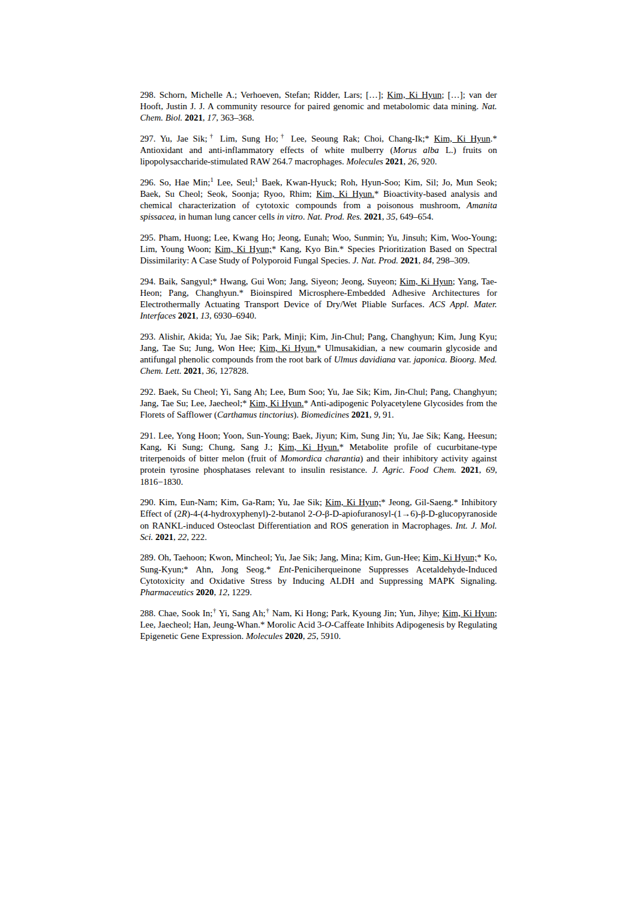298. Schorn, Michelle A.; Verhoeven, Stefan; Ridder, Lars; […]; Kim, Ki Hyun; […]; van der Hooft, Justin J. J. A community resource for paired genomic and metabolomic data mining. Nat. Chem. Biol. 2021, 17, 363–368.
297. Yu, Jae Sik;† Lim, Sung Ho;† Lee, Seoung Rak; Choi, Chang-Ik;* Kim, Ki Hyun.* Antioxidant and anti-inflammatory effects of white mulberry (Morus alba L.) fruits on lipopolysaccharide-stimulated RAW 264.7 macrophages. Molecules 2021, 26, 920.
296. So, Hae Min;1 Lee, Seul;1 Baek, Kwan-Hyuck; Roh, Hyun-Soo; Kim, Sil; Jo, Mun Seok; Baek, Su Cheol; Seok, Soonja; Ryoo, Rhim; Kim, Ki Hyun.* Bioactivity-based analysis and chemical characterization of cytotoxic compounds from a poisonous mushroom, Amanita spissacea, in human lung cancer cells in vitro. Nat. Prod. Res. 2021, 35, 649–654.
295. Pham, Huong; Lee, Kwang Ho; Jeong, Eunah; Woo, Sunmin; Yu, Jinsuh; Kim, Woo-Young; Lim, Young Woon; Kim, Ki Hyun;* Kang, Kyo Bin.* Species Prioritization Based on Spectral Dissimilarity: A Case Study of Polyporoid Fungal Species. J. Nat. Prod. 2021, 84, 298–309.
294. Baik, Sangyul;* Hwang, Gui Won; Jang, Siyeon; Jeong, Suyeon; Kim, Ki Hyun; Yang, Tae-Heon; Pang, Changhyun.* Bioinspired Microsphere-Embedded Adhesive Architectures for Electrothermally Actuating Transport Device of Dry/Wet Pliable Surfaces. ACS Appl. Mater. Interfaces 2021, 13, 6930–6940.
293. Alishir, Akida; Yu, Jae Sik; Park, Minji; Kim, Jin-Chul; Pang, Changhyun; Kim, Jung Kyu; Jang, Tae Su; Jung, Won Hee; Kim, Ki Hyun.* Ulmusakidian, a new coumarin glycoside and antifungal phenolic compounds from the root bark of Ulmus davidiana var. japonica. Bioorg. Med. Chem. Lett. 2021, 36, 127828.
292. Baek, Su Cheol; Yi, Sang Ah; Lee, Bum Soo; Yu, Jae Sik; Kim, Jin-Chul; Pang, Changhyun; Jang, Tae Su; Lee, Jaecheol;* Kim, Ki Hyun.* Anti-adipogenic Polyacetylene Glycosides from the Florets of Safflower (Carthamus tinctorius). Biomedicines 2021, 9, 91.
291. Lee, Yong Hoon; Yoon, Sun-Young; Baek, Jiyun; Kim, Sung Jin; Yu, Jae Sik; Kang, Heesun; Kang, Ki Sung; Chung, Sang J.; Kim, Ki Hyun.* Metabolite profile of cucurbitane-type triterpenoids of bitter melon (fruit of Momordica charantia) and their inhibitory activity against protein tyrosine phosphatases relevant to insulin resistance. J. Agric. Food Chem. 2021, 69, 1816−1830.
290. Kim, Eun-Nam; Kim, Ga-Ram; Yu, Jae Sik; Kim, Ki Hyun;* Jeong, Gil-Saeng.* Inhibitory Effect of (2R)-4-(4-hydroxyphenyl)-2-butanol 2-O-β-D-apiofuranosyl-(1→6)-β-D-glucopyranoside on RANKL-induced Osteoclast Differentiation and ROS generation in Macrophages. Int. J. Mol. Sci. 2021, 22, 222.
289. Oh, Taehoon; Kwon, Mincheol; Yu, Jae Sik; Jang, Mina; Kim, Gun-Hee; Kim, Ki Hyun;* Ko, Sung-Kyun;* Ahn, Jong Seog.* Ent-Peniciherqueinone Suppresses Acetaldehyde-Induced Cytotoxicity and Oxidative Stress by Inducing ALDH and Suppressing MAPK Signaling. Pharmaceutics 2020, 12, 1229.
288. Chae, Sook In;† Yi, Sang Ah;† Nam, Ki Hong; Park, Kyoung Jin; Yun, Jihye; Kim, Ki Hyun; Lee, Jaecheol; Han, Jeung-Whan.* Morolic Acid 3-O-Caffeate Inhibits Adipogenesis by Regulating Epigenetic Gene Expression. Molecules 2020, 25, 5910.